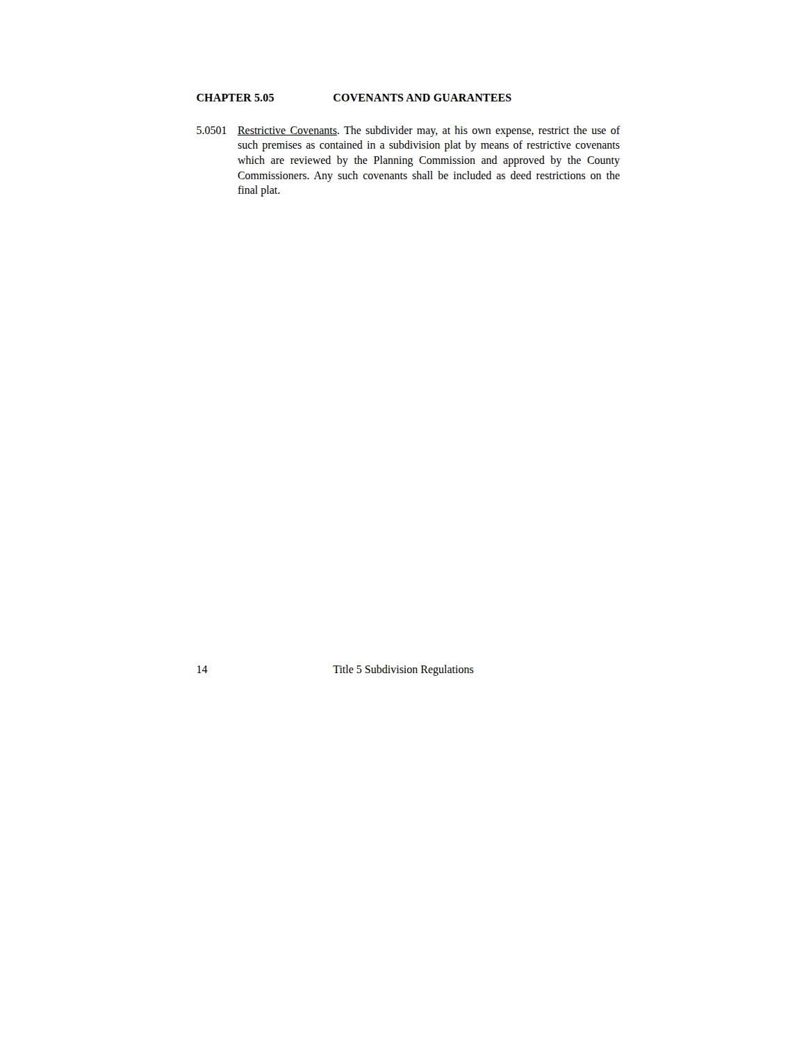CHAPTER 5.05 COVENANTS AND GUARANTEES
5.0501
Restrictive Covenants. The subdivider may, at his own expense, restrict the use of such premises as contained in a subdivision plat by means of restrictive covenants which are reviewed by the Planning Commission and approved by the County Commissioners. Any such covenants shall be included as deed restrictions on the final plat.
14 Title 5 Subdivision Regulations